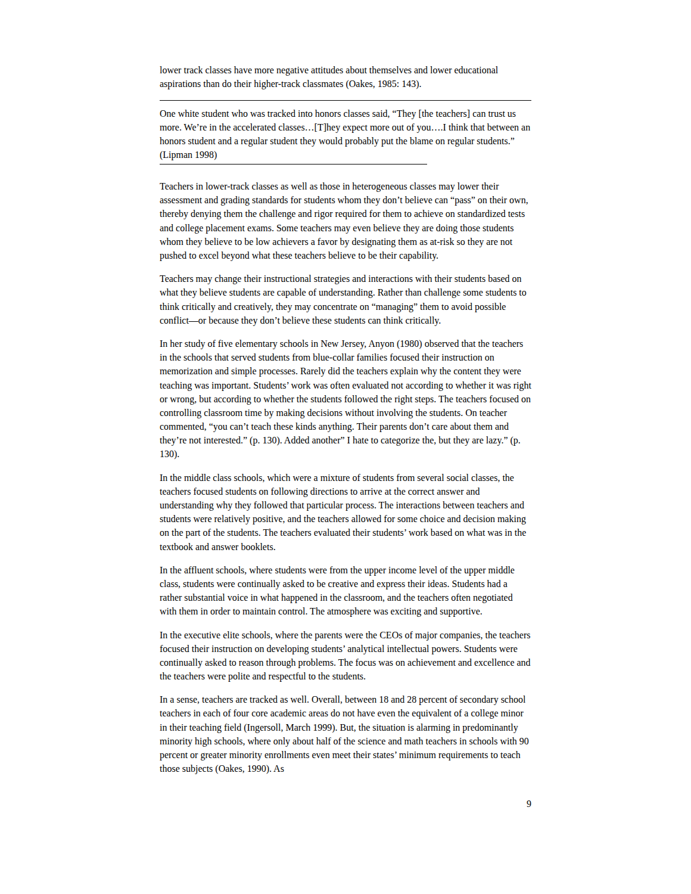lower track classes have more negative attitudes about themselves and lower educational aspirations than do their higher-track classmates (Oakes, 1985: 143).
One white student who was tracked into honors classes said, “They [the teachers] can trust us more. We’re in the accelerated classes…[T]hey expect more out of you….I think that between an honors student and a regular student they would probably put the blame on regular students.” (Lipman 1998)
Teachers in lower-track classes as well as those in heterogeneous classes may lower their assessment and grading standards for students whom they don’t believe can “pass” on their own, thereby denying them the challenge and rigor required for them to achieve on standardized tests and college placement exams. Some teachers may even believe they are doing those students whom they believe to be low achievers a favor by designating them as at-risk so they are not pushed to excel beyond what these teachers believe to be their capability.
Teachers may change their instructional strategies and interactions with their students based on what they believe students are capable of understanding. Rather than challenge some students to think critically and creatively, they may concentrate on “managing” them to avoid possible conflict—or because they don’t believe these students can think critically.
In her study of five elementary schools in New Jersey, Anyon (1980) observed that the teachers in the schools that served students from blue-collar families focused their instruction on memorization and simple processes. Rarely did the teachers explain why the content they were teaching was important. Students’ work was often evaluated not according to whether it was right or wrong, but according to whether the students followed the right steps. The teachers focused on controlling classroom time by making decisions without involving the students. On teacher commented, “you can’t teach these kinds anything. Their parents don’t care about them and they’re not interested.” (p. 130). Added another” I hate to categorize the, but they are lazy.” (p. 130).
In the middle class schools, which were a mixture of students from several social classes, the teachers focused students on following directions to arrive at the correct answer and understanding why they followed that particular process. The interactions between teachers and students were relatively positive, and the teachers allowed for some choice and decision making on the part of the students. The teachers evaluated their students’ work based on what was in the textbook and answer booklets.
In the affluent schools, where students were from the upper income level of the upper middle class, students were continually asked to be creative and express their ideas. Students had a rather substantial voice in what happened in the classroom, and the teachers often negotiated with them in order to maintain control. The atmosphere was exciting and supportive.
In the executive elite schools, where the parents were the CEOs of major companies, the teachers focused their instruction on developing students’ analytical intellectual powers. Students were continually asked to reason through problems. The focus was on achievement and excellence and the teachers were polite and respectful to the students.
In a sense, teachers are tracked as well. Overall, between 18 and 28 percent of secondary school teachers in each of four core academic areas do not have even the equivalent of a college minor in their teaching field (Ingersoll, March 1999). But, the situation is alarming in predominantly minority high schools, where only about half of the science and math teachers in schools with 90 percent or greater minority enrollments even meet their states’ minimum requirements to teach those subjects (Oakes, 1990). As
9